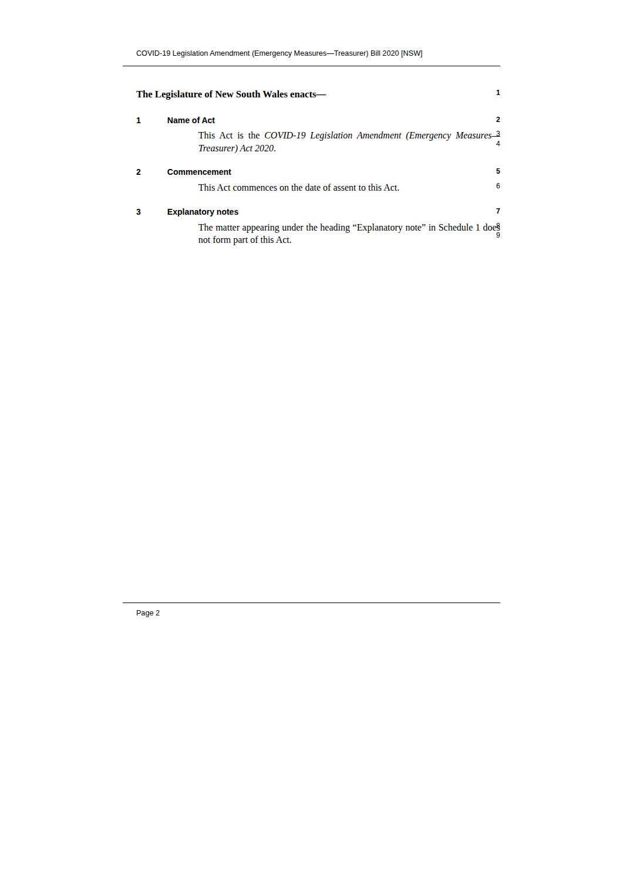COVID-19 Legislation Amendment (Emergency Measures—Treasurer) Bill 2020 [NSW]
The Legislature of New South Wales enacts— 1
1 Name of Act2
This Act is the COVID-19 Legislation Amendment (Emergency Measures—Treasurer) Act 2020.
3 4
2 Commencement5
This Act commences on the date of assent to this Act.
6
3 Explanatory notes7
The matter appearing under the heading “Explanatory note” in Schedule 1 does not form part of this Act.
8 9
Page 2